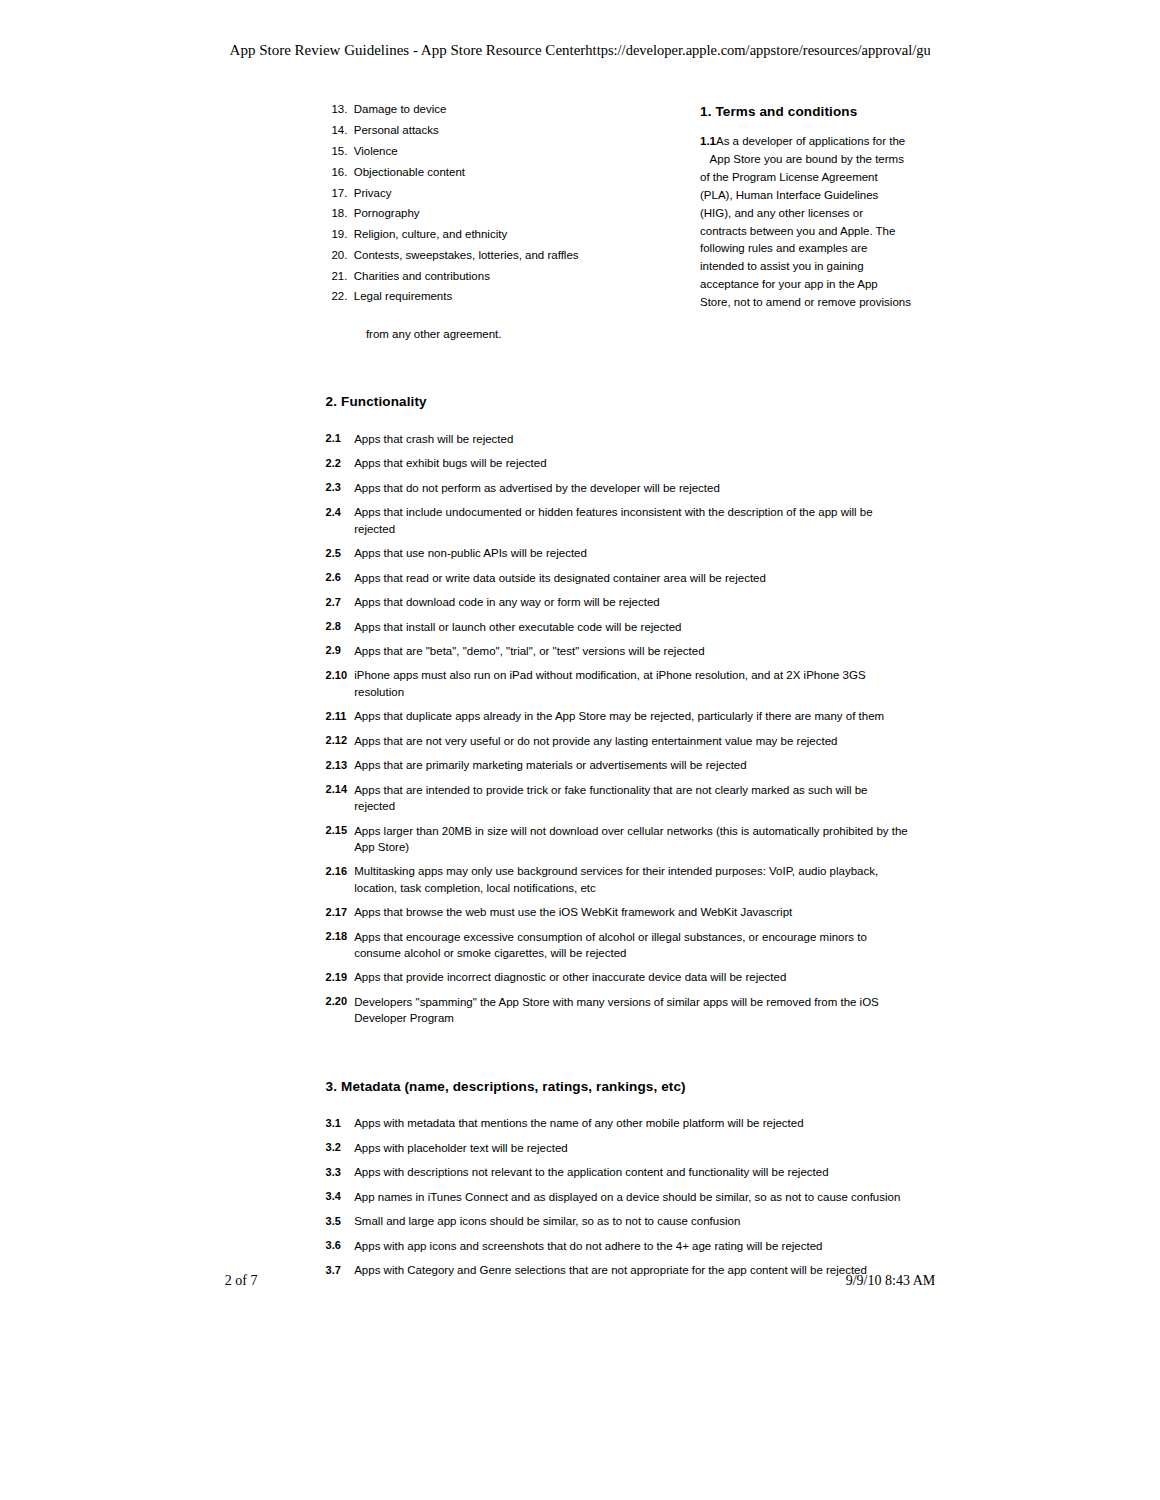App Store Review Guidelines - App Store Resource Center
https://developer.apple.com/appstore/resources/approval/guideli…
13. Damage to device
14. Personal attacks
15. Violence
16. Objectionable content
17. Privacy
18. Pornography
19. Religion, culture, and ethnicity
20. Contests, sweepstakes, lotteries, and raffles
21. Charities and contributions
22. Legal requirements
from any other agreement.
1. Terms and conditions
1.1 As a developer of applications for the App Store you are bound by the terms of the Program License Agreement (PLA), Human Interface Guidelines (HIG), and any other licenses or contracts between you and Apple. The following rules and examples are intended to assist you in gaining acceptance for your app in the App Store, not to amend or remove provisions
2. Functionality
2.1 Apps that crash will be rejected
2.2 Apps that exhibit bugs will be rejected
2.3 Apps that do not perform as advertised by the developer will be rejected
2.4 Apps that include undocumented or hidden features inconsistent with the description of the app will be rejected
2.5 Apps that use non-public APIs will be rejected
2.6 Apps that read or write data outside its designated container area will be rejected
2.7 Apps that download code in any way or form will be rejected
2.8 Apps that install or launch other executable code will be rejected
2.9 Apps that are "beta", "demo", "trial", or "test" versions will be rejected
2.10 iPhone apps must also run on iPad without modification, at iPhone resolution, and at 2X iPhone 3GS resolution
2.11 Apps that duplicate apps already in the App Store may be rejected, particularly if there are many of them
2.12 Apps that are not very useful or do not provide any lasting entertainment value may be rejected
2.13 Apps that are primarily marketing materials or advertisements will be rejected
2.14 Apps that are intended to provide trick or fake functionality that are not clearly marked as such will be rejected
2.15 Apps larger than 20MB in size will not download over cellular networks (this is automatically prohibited by the App Store)
2.16 Multitasking apps may only use background services for their intended purposes: VoIP, audio playback, location, task completion, local notifications, etc
2.17 Apps that browse the web must use the iOS WebKit framework and WebKit Javascript
2.18 Apps that encourage excessive consumption of alcohol or illegal substances, or encourage minors to consume alcohol or smoke cigarettes, will be rejected
2.19 Apps that provide incorrect diagnostic or other inaccurate device data will be rejected
2.20 Developers "spamming" the App Store with many versions of similar apps will be removed from the iOS Developer Program
3. Metadata (name, descriptions, ratings, rankings, etc)
3.1 Apps with metadata that mentions the name of any other mobile platform will be rejected
3.2 Apps with placeholder text will be rejected
3.3 Apps with descriptions not relevant to the application content and functionality will be rejected
3.4 App names in iTunes Connect and as displayed on a device should be similar, so as not to cause confusion
3.5 Small and large app icons should be similar, so as to not to cause confusion
3.6 Apps with app icons and screenshots that do not adhere to the 4+ age rating will be rejected
3.7 Apps with Category and Genre selections that are not appropriate for the app content will be rejected
2 of 7
9/9/10 8:43 AM